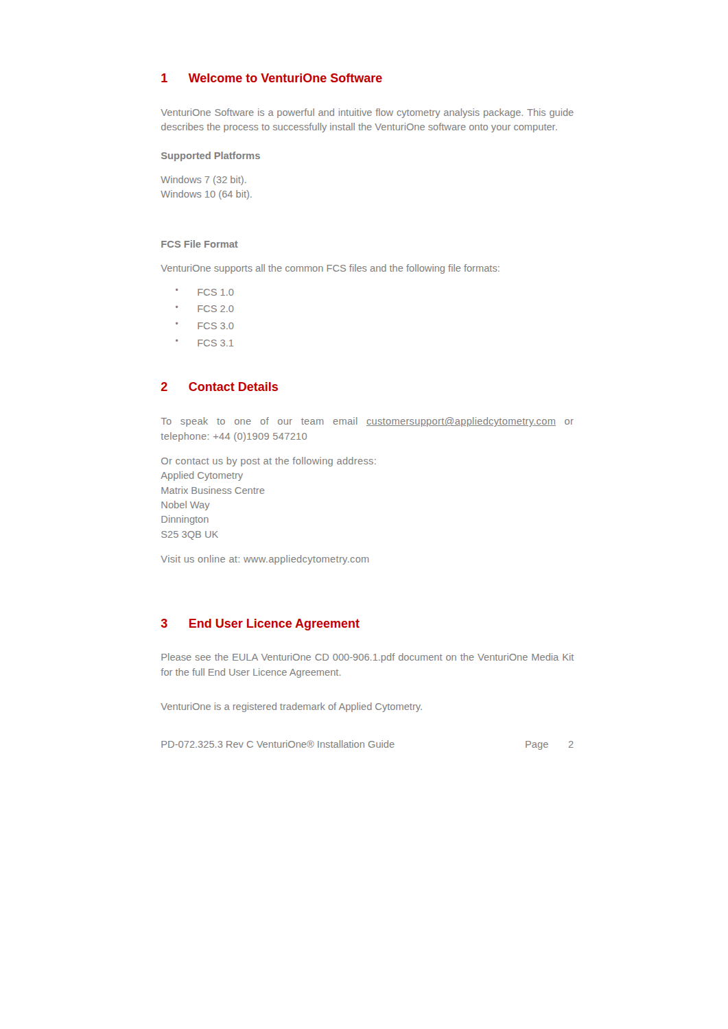1 Welcome to VenturiOne Software
VenturiOne Software is a powerful and intuitive flow cytometry analysis package. This guide describes the process to successfully install the VenturiOne software onto your computer.
Supported Platforms
Windows 7 (32 bit).
Windows 10 (64 bit).
FCS File Format
VenturiOne supports all the common FCS files and the following file formats:
FCS 1.0
FCS 2.0
FCS 3.0
FCS 3.1
2 Contact Details
To speak to one of our team email customersupport@appliedcytometry.com or telephone: +44 (0)1909 547210
Or contact us by post at the following address:
Applied Cytometry
Matrix Business Centre
Nobel Way
Dinnington
S25 3QB UK
Visit us online at: www.appliedcytometry.com
3 End User Licence Agreement
Please see the EULA VenturiOne CD 000-906.1.pdf document on the VenturiOne Media Kit for the full End User Licence Agreement.
VenturiOne is a registered trademark of Applied Cytometry.
PD-072.325.3 Rev C VenturiOne® Installation Guide Page 2